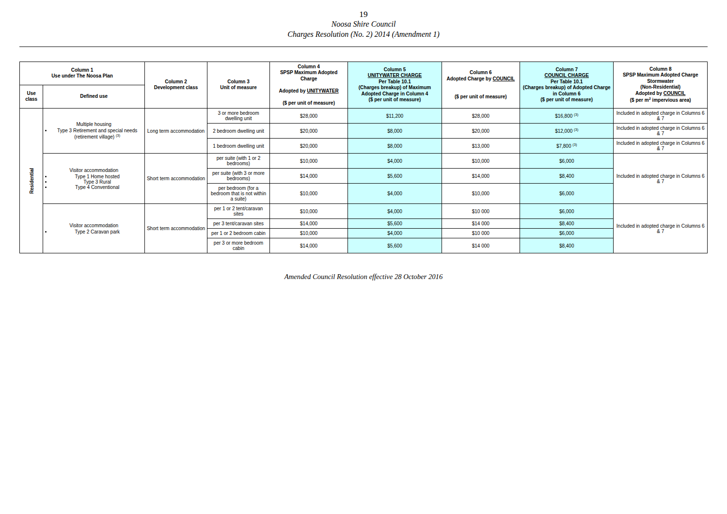19
Noosa Shire Council
Charges Resolution (No. 2) 2014 (Amendment 1)
| Column 1 Use under The Noosa Plan | Column 2 Development class | Column 3 Unit of measure | Column 4 SPSP Maximum Adopted Charge Adopted by UNITYWATER ($ per unit of measure) | Column 5 UNITYWATER CHARGE Per Table 10.1 (Charges breakup) of Maximum Adopted Charge in Column 4 ($ per unit of measure) | Column 6 Adopted Charge by COUNCIL ($ per unit of measure) | Column 7 COUNCIL CHARGE Per Table 10.1 (Charges breakup) of Adopted Charge in Column 6 ($ per unit of measure) | Column 8 SPSP Maximum Adopted Charge Stormwater (Non-Residential) Adopted by COUNCIL ($ per m 2 impervious area) |
| --- | --- | --- | --- | --- | --- | --- | --- |
| Use class | Defined use |
| Residential | Multiple housing Type 3 Retirement and special needs (retirement village) (3) | Long term accommodation | 3 or more bedroom dwelling unit | $28,000 | $11,200 | $28,000 | $16,800 (3) | Included in adopted charge in Columns 6 & 7 |
| 2 bedroom dwelling unit | $20,000 | $8,000 | $20,000 | $12,000 (3) | Included in adopted charge in Columns 6 & 7 |
| 1 bedroom dwelling unit | $20,000 | $8,000 | $13,000 | $7,800 (3) | Included in adopted charge in Columns 6 & 7 |
| Visitor accommodation Type 1 Home hosted Type 3 Rural Type 4 Conventional | Short term accommodation | per suite (with 1 or 2 bedrooms) | $10,000 | $4,000 | $10,000 | $6,000 | Included in adopted charge in Columns 6 & 7 |
| per suite (with 3 or more bedrooms) | $14,000 | $5,600 | $14,000 | $8,400 |
| per bedroom (for a bedroom that is not within a suite) | $10,000 | $4,000 | $10,000 | $6,000 |
| Visitor accommodation Type 2 Caravan park | Short term accommodation | per 1 or 2 tent/caravan sites | $10,000 | $4,000 | $10 000 | $6,000 | Included in adopted charge in Columns 6 & 7 |
| per 3 tent/caravan sites | $14,000 | $5,600 | $14 000 | $8,400 |
| per 1 or 2 bedroom cabin | $10,000 | $4,000 | $10 000 | $6,000 |
| per 3 or more bedroom cabin | $14,000 | $5,600 | $14 000 | $8,400 |
Amended Council Resolution effective 28 October 2016